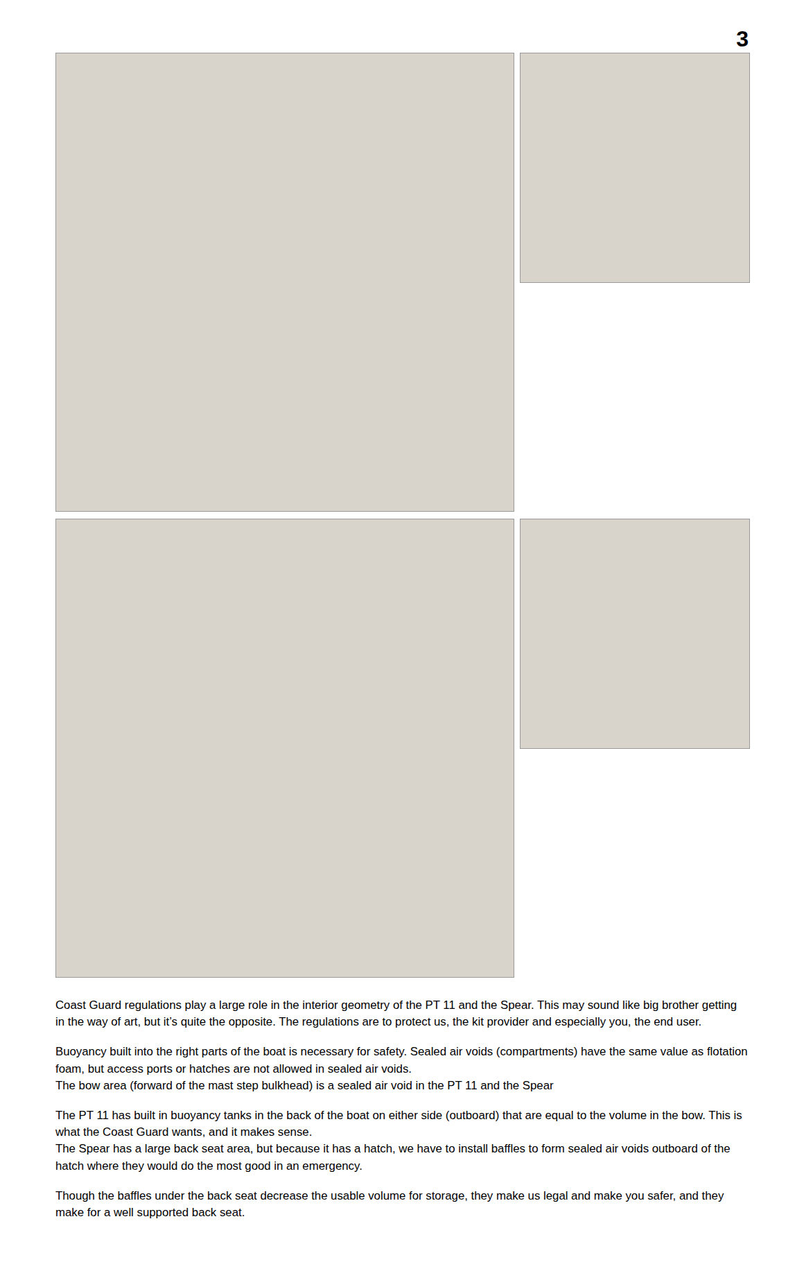3
Plan view of the hull interior showing compartments and bulkheads.
Looking aft from the bow over the mast step bulkhead.
The Spear back seat area with hatch and outboard baffles.
Detail of the mast step and bow compartment framing.
Coast Guard regulations play a large role in the interior geometry of the PT 11 and the Spear. This may sound like big brother getting in the way of art, but it’s quite the opposite. The regulations are to protect us, the kit provider and especially you, the end user.
Buoyancy built into the right parts of the boat is necessary for safety. Sealed air voids (compartments) have the same value as flotation foam, but access ports or hatches are not allowed in sealed air voids.
The bow area (forward of the mast step bulkhead) is a sealed air void in the PT 11 and the Spear
The PT 11 has built in buoyancy tanks in the back of the boat on either side (outboard) that are equal to the volume in the bow. This is what the Coast Guard wants, and it makes sense.
The Spear has a large back seat area, but because it has a hatch, we have to install baffles to form sealed air voids outboard of the hatch where they would do the most good in an emergency.
Though the baffles under the back seat decrease the usable volume for storage, they make us legal and make you safer, and they make for a well supported back seat.